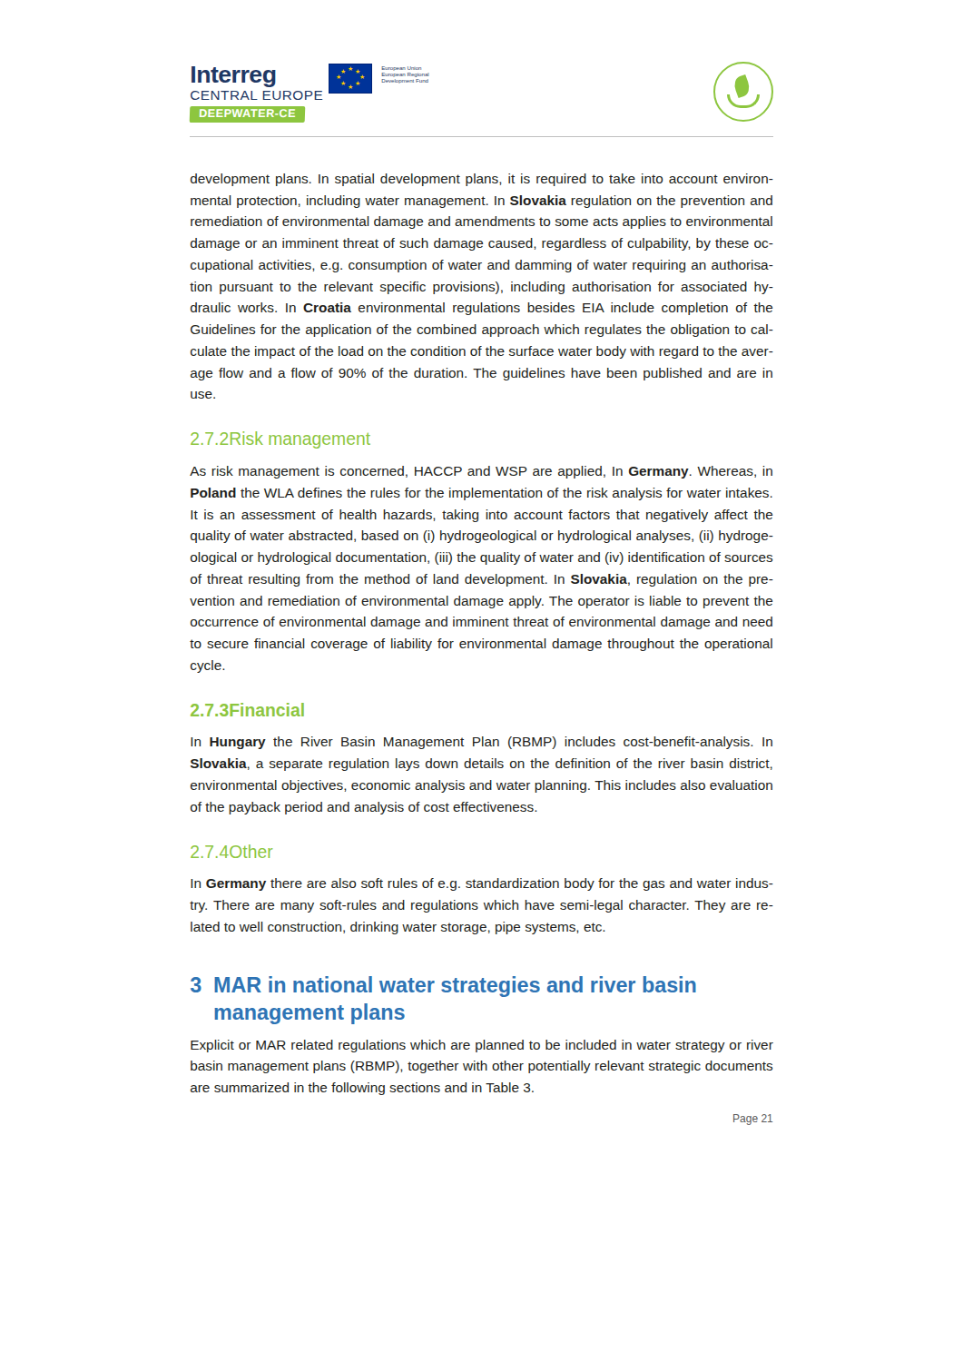Interreg CENTRAL EUROPE
★ ★ ★ ★ ★ ★ ★ ★
European Union
European Regional
Development Fund
DEEPWATER-CE
development plans. In spatial development plans, it is required to take into account environmental protection, including water management. In Slovakia regulation on the prevention and remediation of environmental damage and amendments to some acts applies to environmental damage or an imminent threat of such damage caused, regardless of culpability, by these occupational activities, e.g. consumption of water and damming of water requiring an authorisation pursuant to the relevant specific provisions), including authorisation for associated hydraulic works. In Croatia environmental regulations besides EIA include completion of the Guidelines for the application of the combined approach which regulates the obligation to calculate the impact of the load on the condition of the surface water body with regard to the average flow and a flow of 90% of the duration. The guidelines have been published and are in use.
2.7.2 Risk management
As risk management is concerned, HACCP and WSP are applied, In Germany. Whereas, in Poland the WLA defines the rules for the implementation of the risk analysis for water intakes. It is an assessment of health hazards, taking into account factors that negatively affect the quality of water abstracted, based on (i) hydrogeological or hydrological analyses, (ii) hydrogeological or hydrological documentation, (iii) the quality of water and (iv) identification of sources of threat resulting from the method of land development. In Slovakia, regulation on the prevention and remediation of environmental damage apply. The operator is liable to prevent the occurrence of environmental damage and imminent threat of environmental damage and need to secure financial coverage of liability for environmental damage throughout the operational cycle.
2.7.3 Financial
In Hungary the River Basin Management Plan (RBMP) includes cost-benefit-analysis. In Slovakia, a separate regulation lays down details on the definition of the river basin district, environmental objectives, economic analysis and water planning. This includes also evaluation of the payback period and analysis of cost effectiveness.
2.7.4 Other
In Germany there are also soft rules of e.g. standardization body for the gas and water industry. There are many soft-rules and regulations which have semi-legal character. They are related to well construction, drinking water storage, pipe systems, etc.
3 MAR in national water strategies and river basin management plans
Explicit or MAR related regulations which are planned to be included in water strategy or river basin management plans (RBMP), together with other potentially relevant strategic documents are summarized in the following sections and in Table 3.
Page 21